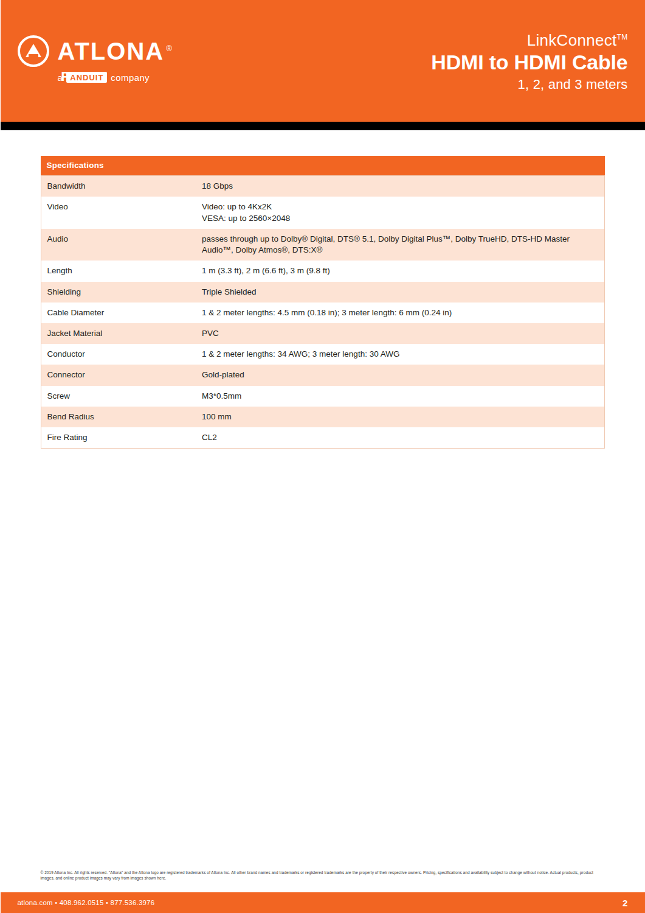ATLONA®
a ANDUIT company
LinkConnectTM
HDMI to HDMI Cable
1, 2, and 3 meters
Specifications
| Bandwidth | 18 Gbps |
| Video | Video: up to 4Kx2K VESA: up to 2560×2048 |
| Audio | passes through up to Dolby® Digital, DTS® 5.1, Dolby Digital Plus™, Dolby TrueHD, DTS-HD Master Audio™, Dolby Atmos®, DTS:X® |
| Length | 1 m (3.3 ft), 2 m (6.6 ft), 3 m (9.8 ft) |
| Shielding | Triple Shielded |
| Cable Diameter | 1 & 2 meter lengths: 4.5 mm (0.18 in); 3 meter length: 6 mm (0.24 in) |
| Jacket Material | PVC |
| Conductor | 1 & 2 meter lengths: 34 AWG; 3 meter length: 30 AWG |
| Connector | Gold-plated |
| Screw | M3*0.5mm |
| Bend Radius | 100 mm |
| Fire Rating | CL2 |
© 2019 Atlona Inc. All rights reserved. "Atlona" and the Atlona logo are registered trademarks of Atlona Inc. All other brand names and trademarks or registered trademarks are the property of their respective owners. Pricing, specifications and availability subject to change without notice. Actual products, product images, and online product images may vary from images shown here.
atlona.com • 408.962.0515 • 877.536.3976
2